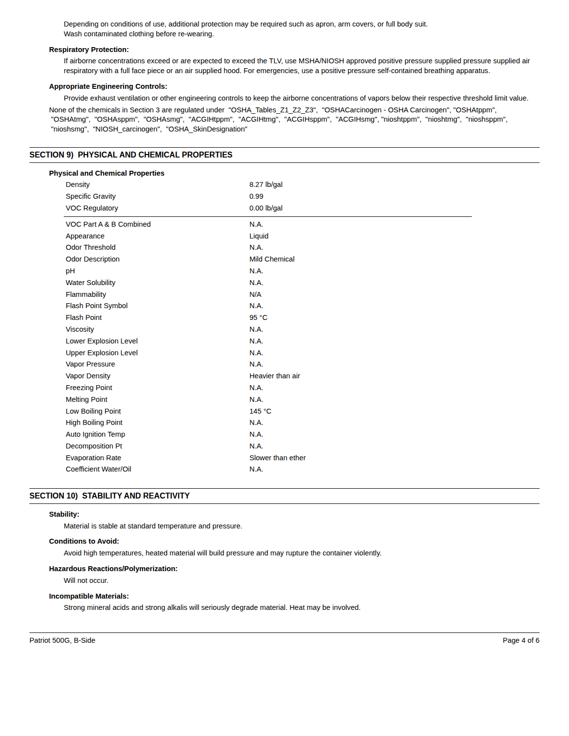Depending on conditions of use, additional protection may be required such as apron, arm covers, or full body suit.
Wash contaminated clothing before re-wearing.
Respiratory Protection:
If airborne concentrations exceed or are expected to exceed the TLV, use MSHA/NIOSH approved positive pressure supplied pressure supplied air respiratory with a full face piece or an air supplied hood. For emergencies, use a positive pressure self-contained breathing apparatus.
Appropriate Engineering Controls:
Provide exhaust ventilation or other engineering controls to keep the airborne concentrations of vapors below their respective threshold limit value.
None of the chemicals in Section 3 are regulated under "OSHA_Tables_Z1_Z2_Z3", "OSHACarcinogen - OSHA Carcinogen", "OSHAtppm", "OSHAtmg", "OSHAsppm", "OSHAsmg", "ACGIHtppm", "ACGIHtmg", "ACGIHsppm", "ACGIHsmg", "nioshtppm", "nioshtmg", "nioshsppm", "nioshsmg", "NIOSH_carcinogen", "OSHA_SkinDesignation"
SECTION 9) PHYSICAL AND CHEMICAL PROPERTIES
Physical and Chemical Properties
| Density | 8.27 lb/gal |
| Specific Gravity | 0.99 |
| VOC Regulatory | 0.00 lb/gal |
| VOC Part A & B Combined | N.A. |
| Appearance | Liquid |
| Odor Threshold | N.A. |
| Odor Description | Mild Chemical |
| pH | N.A. |
| Water Solubility | N.A. |
| Flammability | N/A |
| Flash Point Symbol | N.A. |
| Flash Point | 95 °C |
| Viscosity | N.A. |
| Lower Explosion Level | N.A. |
| Upper Explosion Level | N.A. |
| Vapor Pressure | N.A. |
| Vapor Density | Heavier than air |
| Freezing Point | N.A. |
| Melting Point | N.A. |
| Low Boiling Point | 145 °C |
| High Boiling Point | N.A. |
| Auto Ignition Temp | N.A. |
| Decomposition Pt | N.A. |
| Evaporation Rate | Slower than ether |
| Coefficient Water/Oil | N.A. |
SECTION 10) STABILITY AND REACTIVITY
Stability:
Material is stable at standard temperature and pressure.
Conditions to Avoid:
Avoid high temperatures, heated material will build pressure and may rupture the container violently.
Hazardous Reactions/Polymerization:
Will not occur.
Incompatible Materials:
Strong mineral acids and strong alkalis will seriously degrade material. Heat may be involved.
Patriot 500G, B-Side Page 4 of 6